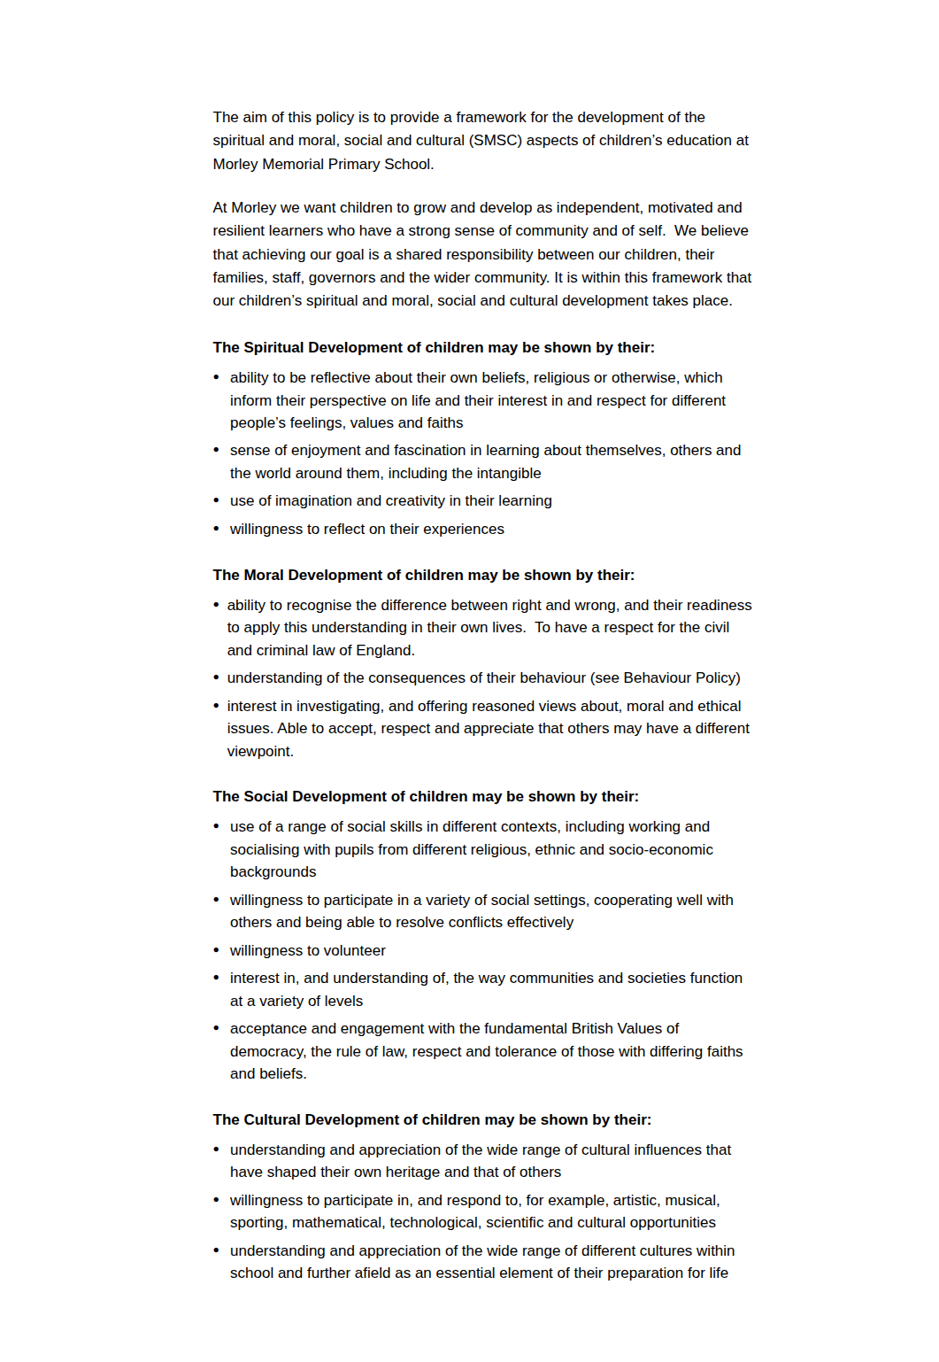The aim of this policy is to provide a framework for the development of the spiritual and moral, social and cultural (SMSC) aspects of children’s education at Morley Memorial Primary School.
At Morley we want children to grow and develop as independent, motivated and resilient learners who have a strong sense of community and of self. We believe that achieving our goal is a shared responsibility between our children, their families, staff, governors and the wider community. It is within this framework that our children’s spiritual and moral, social and cultural development takes place.
The Spiritual Development of children may be shown by their:
ability to be reflective about their own beliefs, religious or otherwise, which inform their perspective on life and their interest in and respect for different people’s feelings, values and faiths
sense of enjoyment and fascination in learning about themselves, others and the world around them, including the intangible
use of imagination and creativity in their learning
willingness to reflect on their experiences
The Moral Development of children may be shown by their:
ability to recognise the difference between right and wrong, and their readiness to apply this understanding in their own lives. To have a respect for the civil and criminal law of England.
understanding of the consequences of their behaviour (see Behaviour Policy)
interest in investigating, and offering reasoned views about, moral and ethical issues. Able to accept, respect and appreciate that others may have a different viewpoint.
The Social Development of children may be shown by their:
use of a range of social skills in different contexts, including working and socialising with pupils from different religious, ethnic and socio-economic backgrounds
willingness to participate in a variety of social settings, cooperating well with others and being able to resolve conflicts effectively
willingness to volunteer
interest in, and understanding of, the way communities and societies function at a variety of levels
acceptance and engagement with the fundamental British Values of democracy, the rule of law, respect and tolerance of those with differing faiths and beliefs.
The Cultural Development of children may be shown by their:
understanding and appreciation of the wide range of cultural influences that have shaped their own heritage and that of others
willingness to participate in, and respond to, for example, artistic, musical, sporting, mathematical, technological, scientific and cultural opportunities
understanding and appreciation of the wide range of different cultures within school and further afield as an essential element of their preparation for life